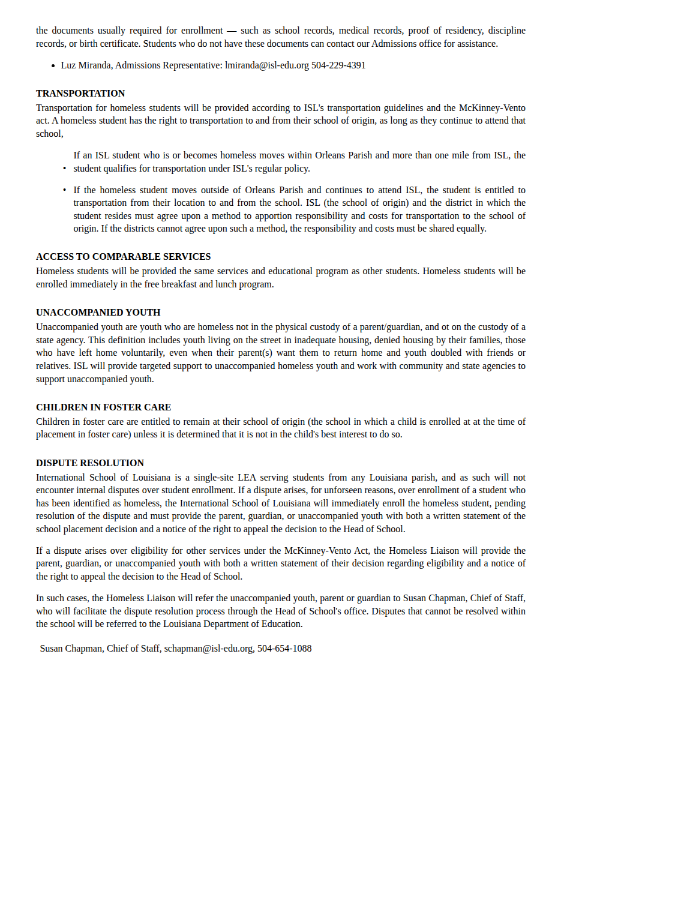the documents usually required for enrollment — such as school records, medical records, proof of residency, discipline records, or birth certificate. Students who do not have these documents can contact our Admissions office for assistance.
Luz Miranda, Admissions Representative: lmiranda@isl-edu.org 504-229-4391
Transportation
Transportation for homeless students will be provided according to ISL's transportation guidelines and the McKinney-Vento act. A homeless student has the right to transportation to and from their school of origin, as long as they continue to attend that school,
If an ISL student who is or becomes homeless moves within Orleans Parish and more than one mile from ISL, the student qualifies for transportation under ISL's regular policy.
If the homeless student moves outside of Orleans Parish and continues to attend ISL, the student is entitled to transportation from their location to and from the school. ISL (the school of origin) and the district in which the student resides must agree upon a method to apportion responsibility and costs for transportation to the school of origin. If the districts cannot agree upon such a method, the responsibility and costs must be shared equally.
Access to Comparable Services
Homeless students will be provided the same services and educational program as other students. Homeless students will be enrolled immediately in the free breakfast and lunch program.
Unaccompanied Youth
Unaccompanied youth are youth who are homeless not in the physical custody of a parent/guardian, and ot on the custody of a state agency. This definition includes youth living on the street in inadequate housing, denied housing by their families, those who have left home voluntarily, even when their parent(s) want them to return home and youth doubled with friends or relatives. ISL will provide targeted support to unaccompanied homeless youth and work with community and state agencies to support unaccompanied youth.
Children in Foster Care
Children in foster care are entitled to remain at their school of origin (the school in which a child is enrolled at at the time of placement in foster care) unless it is determined that it is not in the child's best interest to do so.
Dispute Resolution
International School of Louisiana is a single-site LEA serving students from any Louisiana parish, and as such will not encounter internal disputes over student enrollment. If a dispute arises, for unforseen reasons, over enrollment of a student who has been identified as homeless, the International School of Louisiana will immediately enroll the homeless student, pending resolution of the dispute and must provide the parent, guardian, or unaccompanied youth with both a written statement of the school placement decision and a notice of the right to appeal the decision to the Head of School.
If a dispute arises over eligibility for other services under the McKinney-Vento Act, the Homeless Liaison will provide the parent, guardian, or unaccompanied youth with both a written statement of their decision regarding eligibility and a notice of the right to appeal the decision to the Head of School.
In such cases, the Homeless Liaison will refer the unaccompanied youth, parent or guardian to Susan Chapman, Chief of Staff, who will facilitate the dispute resolution process through the Head of School's office. Disputes that cannot be resolved within the school will be referred to the Louisiana Department of Education.
Susan Chapman, Chief of Staff, schapman@isl-edu.org, 504-654-1088